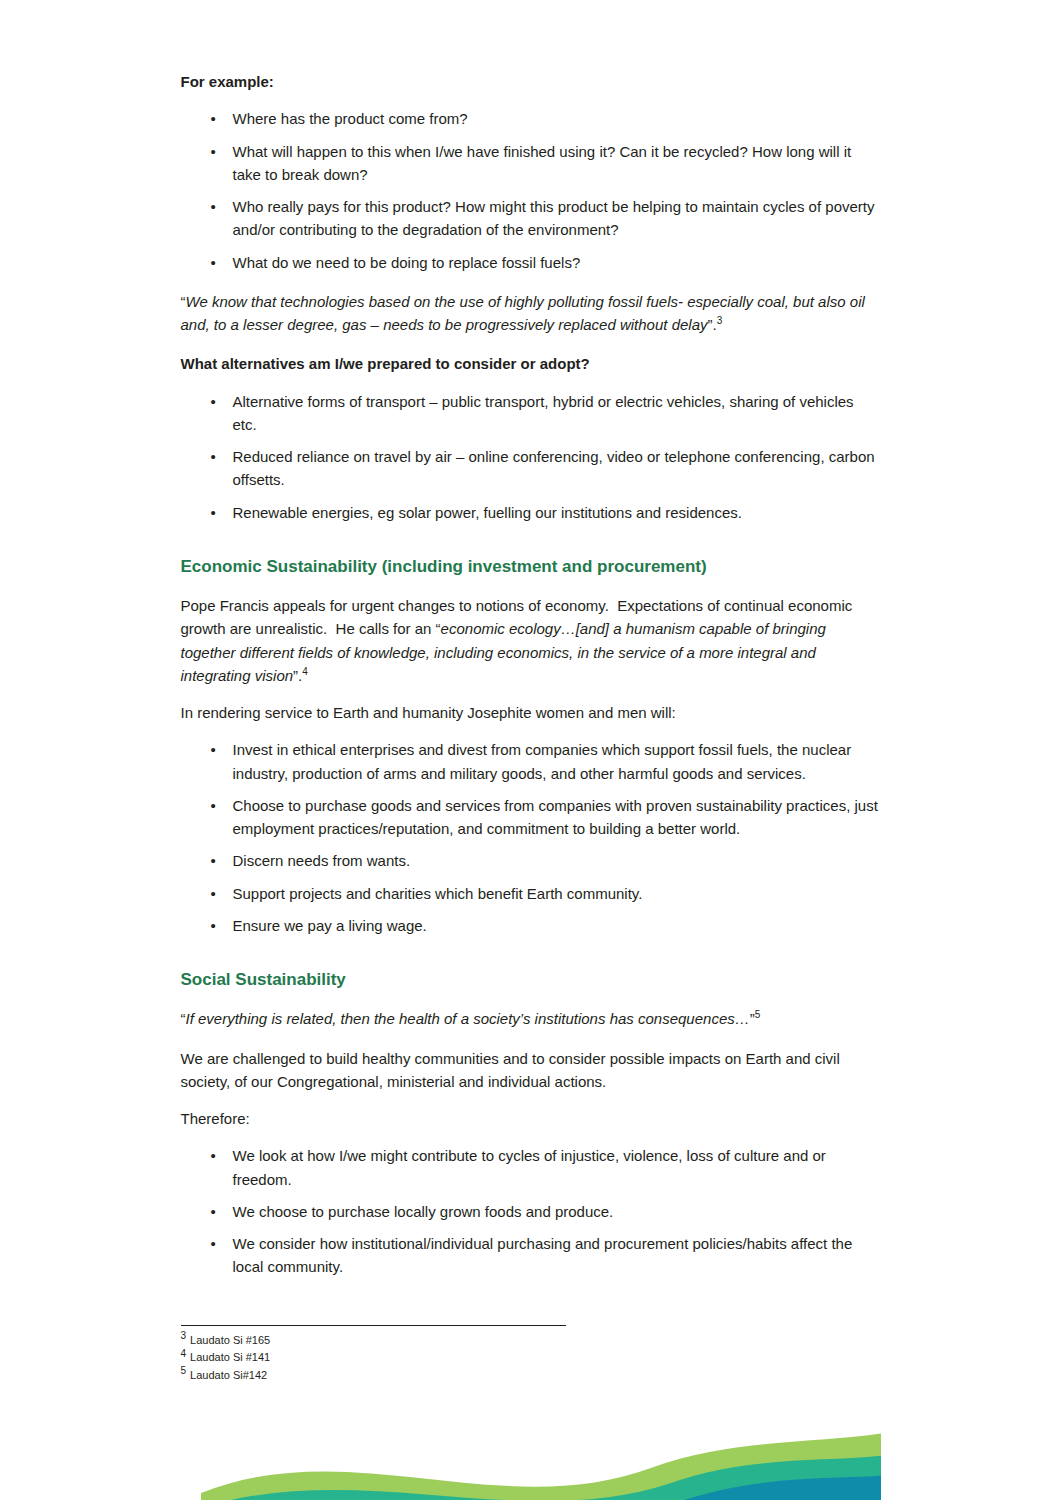For example:
Where has the product come from?
What will happen to this when I/we have finished using it? Can it be recycled? How long will it take to break down?
Who really pays for this product? How might this product be helping to maintain cycles of poverty and/or contributing to the degradation of the environment?
What do we need to be doing to replace fossil fuels?
“We know that technologies based on the use of highly polluting fossil fuels- especially coal, but also oil and, to a lesser degree, gas – needs to be progressively replaced without delay”.3
What alternatives am I/we prepared to consider or adopt?
Alternative forms of transport – public transport, hybrid or electric vehicles, sharing of vehicles etc.
Reduced reliance on travel by air – online conferencing, video or telephone conferencing, carbon offsetts.
Renewable energies, eg solar power, fuelling our institutions and residences.
Economic Sustainability (including investment and procurement)
Pope Francis appeals for urgent changes to notions of economy. Expectations of continual economic growth are unrealistic. He calls for an “economic ecology…[and] a humanism capable of bringing together different fields of knowledge, including economics, in the service of a more integral and integrating vision”.4
In rendering service to Earth and humanity Josephite women and men will:
Invest in ethical enterprises and divest from companies which support fossil fuels, the nuclear industry, production of arms and military goods, and other harmful goods and services.
Choose to purchase goods and services from companies with proven sustainability practices, just employment practices/reputation, and commitment to building a better world.
Discern needs from wants.
Support projects and charities which benefit Earth community.
Ensure we pay a living wage.
Social Sustainability
“If everything is related, then the health of a society’s institutions has consequences…”5
We are challenged to build healthy communities and to consider possible impacts on Earth and civil society, of our Congregational, ministerial and individual actions.
Therefore:
We look at how I/we might contribute to cycles of injustice, violence, loss of culture and or freedom.
We choose to purchase locally grown foods and produce.
We consider how institutional/individual purchasing and procurement policies/habits affect the local community.
3Laudato Si #165
4Laudato Si #141
5Laudato Si#142